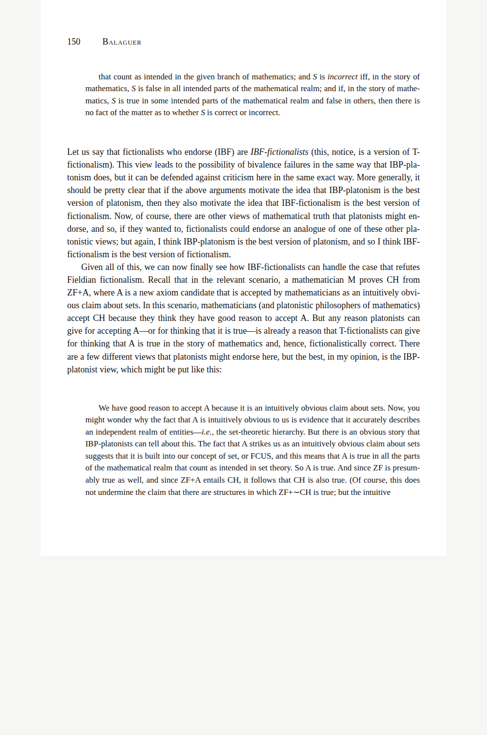150 Balaguer
that count as intended in the given branch of mathematics; and S is incorrect iff, in the story of mathematics, S is false in all intended parts of the mathematical realm; and if, in the story of mathematics, S is true in some intended parts of the mathematical realm and false in others, then there is no fact of the matter as to whether S is correct or incorrect.
Let us say that fictionalists who endorse (IBF) are IBF-fictionalists (this, notice, is a version of T-fictionalism). This view leads to the possibility of bivalence failures in the same way that IBP-platonism does, but it can be defended against criticism here in the same exact way. More generally, it should be pretty clear that if the above arguments motivate the idea that IBP-platonism is the best version of platonism, then they also motivate the idea that IBF-fictionalism is the best version of fictionalism. Now, of course, there are other views of mathematical truth that platonists might endorse, and so, if they wanted to, fictionalists could endorse an analogue of one of these other platonistic views; but again, I think IBP-platonism is the best version of platonism, and so I think IBF-fictionalism is the best version of fictionalism.
Given all of this, we can now finally see how IBF-fictionalists can handle the case that refutes Fieldian fictionalism. Recall that in the relevant scenario, a mathematician M proves CH from ZF+A, where A is a new axiom candidate that is accepted by mathematicians as an intuitively obvious claim about sets. In this scenario, mathematicians (and platonistic philosophers of mathematics) accept CH because they think they have good reason to accept A. But any reason platonists can give for accepting A—or for thinking that it is true—is already a reason that T-fictionalists can give for thinking that A is true in the story of mathematics and, hence, fictionalistically correct. There are a few different views that platonists might endorse here, but the best, in my opinion, is the IBP-platonist view, which might be put like this:
We have good reason to accept A because it is an intuitively obvious claim about sets. Now, you might wonder why the fact that A is intuitively obvious to us is evidence that it accurately describes an independent realm of entities—i.e., the set-theoretic hierarchy. But there is an obvious story that IBP-platonists can tell about this. The fact that A strikes us as an intuitively obvious claim about sets suggests that it is built into our concept of set, or FCUS, and this means that A is true in all the parts of the mathematical realm that count as intended in set theory. So A is true. And since ZF is presumably true as well, and since ZF+A entails CH, it follows that CH is also true. (Of course, this does not undermine the claim that there are structures in which ZF+∼CH is true; but the intuitive